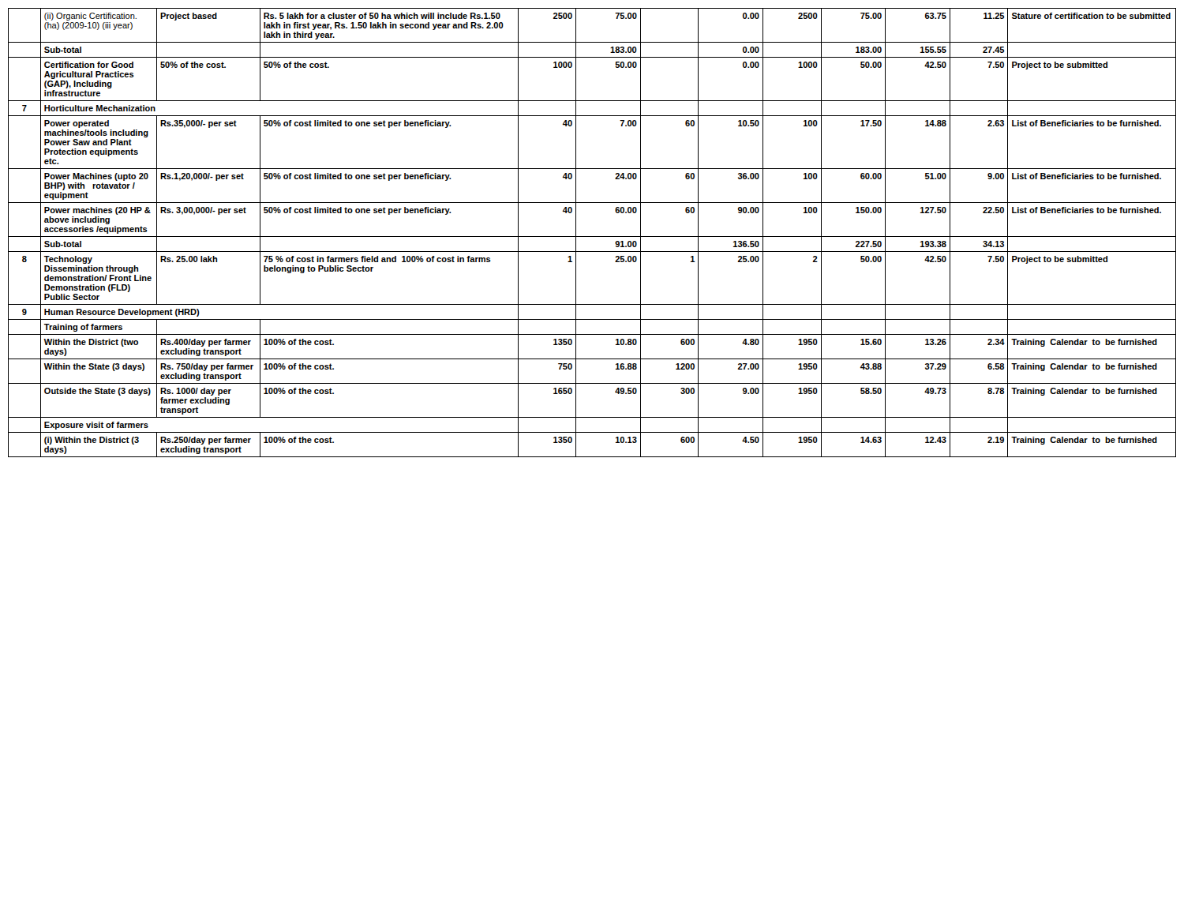| | (ii) Organic Certification. (ha) (2009-10) (iii year) | Project based | Rs. 5 lakh for a cluster of 50 ha which will include Rs.1.50 lakh in first year, Rs. 1.50 lakh in second year and Rs. 2.00 lakh in third year. | 2500 | 75.00 | | 0.00 | 2500 | 75.00 | 63.75 | 11.25 | Stature of certification to be submitted |
| | Sub-total | | | | 183.00 | | 0.00 | | 183.00 | 155.55 | 27.45 | |
| | Certification for Good Agricultural Practices (GAP), Including infrastructure | 50% of the cost. | 50% of the cost. | 1000 | 50.00 | | 0.00 | 1000 | 50.00 | 42.50 | 7.50 | Project to be submitted |
| 7 | Horticulture Mechanization | | | | | | | | | |
| | Power operated machines/tools including Power Saw and Plant Protection equipments etc. | Rs.35,000/- per set | 50% of cost limited to one set per beneficiary. | 40 | 7.00 | 60 | 10.50 | 100 | 17.50 | 14.88 | 2.63 | List of Beneficiaries to be furnished. |
| | Power Machines (upto 20 BHP) with rotavator / equipment | Rs.1,20,000/- per set | 50% of cost limited to one set per beneficiary. | 40 | 24.00 | 60 | 36.00 | 100 | 60.00 | 51.00 | 9.00 | List of Beneficiaries to be furnished. |
| | Power machines (20 HP & above including accessories /equipments | Rs. 3,00,000/- per set | 50% of cost limited to one set per beneficiary. | 40 | 60.00 | 60 | 90.00 | 100 | 150.00 | 127.50 | 22.50 | List of Beneficiaries to be furnished. |
| | Sub-total | | | | 91.00 | | 136.50 | | 227.50 | 193.38 | 34.13 | |
| 8 | Technology Dissemination through demonstration/ Front Line Demonstration (FLD) Public Sector | Rs. 25.00 lakh | 75 % of cost in farmers field and 100% of cost in farms belonging to Public Sector | 1 | 25.00 | 1 | 25.00 | 2 | 50.00 | 42.50 | 7.50 | Project to be submitted |
| 9 | Human Resource Development (HRD) | | | | | | | | | |
| | Training of farmers | | | | | | | | | | | |
| | Within the District (two days) | Rs.400/day per farmer excluding transport | 100% of the cost. | 1350 | 10.80 | 600 | 4.80 | 1950 | 15.60 | 13.26 | 2.34 | Training Calendar to be furnished |
| | Within the State (3 days) | Rs. 750/day per farmer excluding transport | 100% of the cost. | 750 | 16.88 | 1200 | 27.00 | 1950 | 43.88 | 37.29 | 6.58 | Training Calendar to be furnished |
| | Outside the State (3 days) | Rs. 1000/ day per farmer excluding transport | 100% of the cost. | 1650 | 49.50 | 300 | 9.00 | 1950 | 58.50 | 49.73 | 8.78 | Training Calendar to be furnished |
| | Exposure visit of farmers | | | | | | | | | |
| | (i) Within the District (3 days) | Rs.250/day per farmer excluding transport | 100% of the cost. | 1350 | 10.13 | 600 | 4.50 | 1950 | 14.63 | 12.43 | 2.19 | Training Calendar to be furnished |